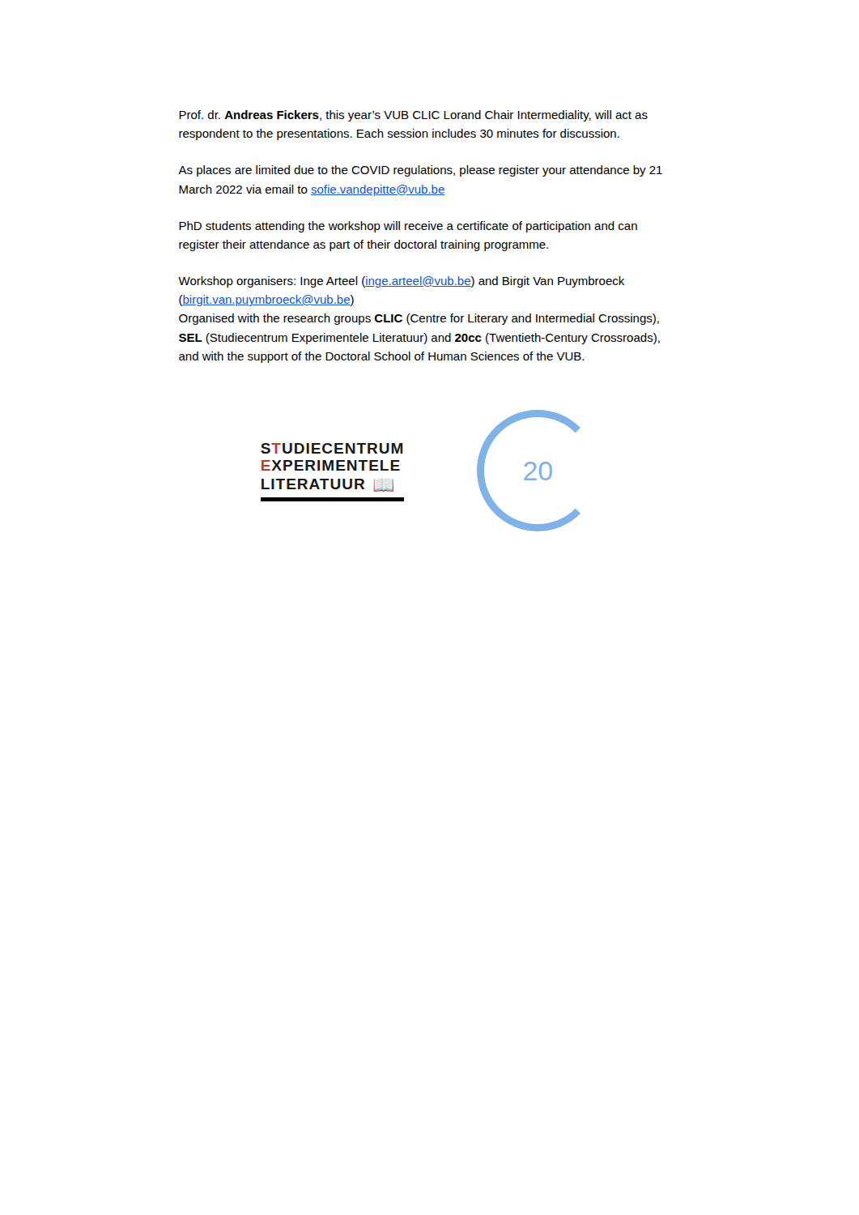Prof. dr. Andreas Fickers, this year’s VUB CLIC Lorand Chair Intermediality, will act as respondent to the presentations. Each session includes 30 minutes for discussion.
As places are limited due to the COVID regulations, please register your attendance by 21 March 2022 via email to sofie.vandepitte@vub.be
PhD students attending the workshop will receive a certificate of participation and can register their attendance as part of their doctoral training programme.
Workshop organisers: Inge Arteel (inge.arteel@vub.be) and Birgit Van Puymbroeck (birgit.van.puymbroeck@vub.be)
Organised with the research groups CLIC (Centre for Literary and Intermedial Crossings), SEL (Studiecentrum Experimentele Literatuur) and 20cc (Twentieth-Century Crossroads), and with the support of the Doctoral School of Human Sciences of the VUB.
STUDIECENTRUM
EXPERIMENTELE
LITERATUUR📖
20